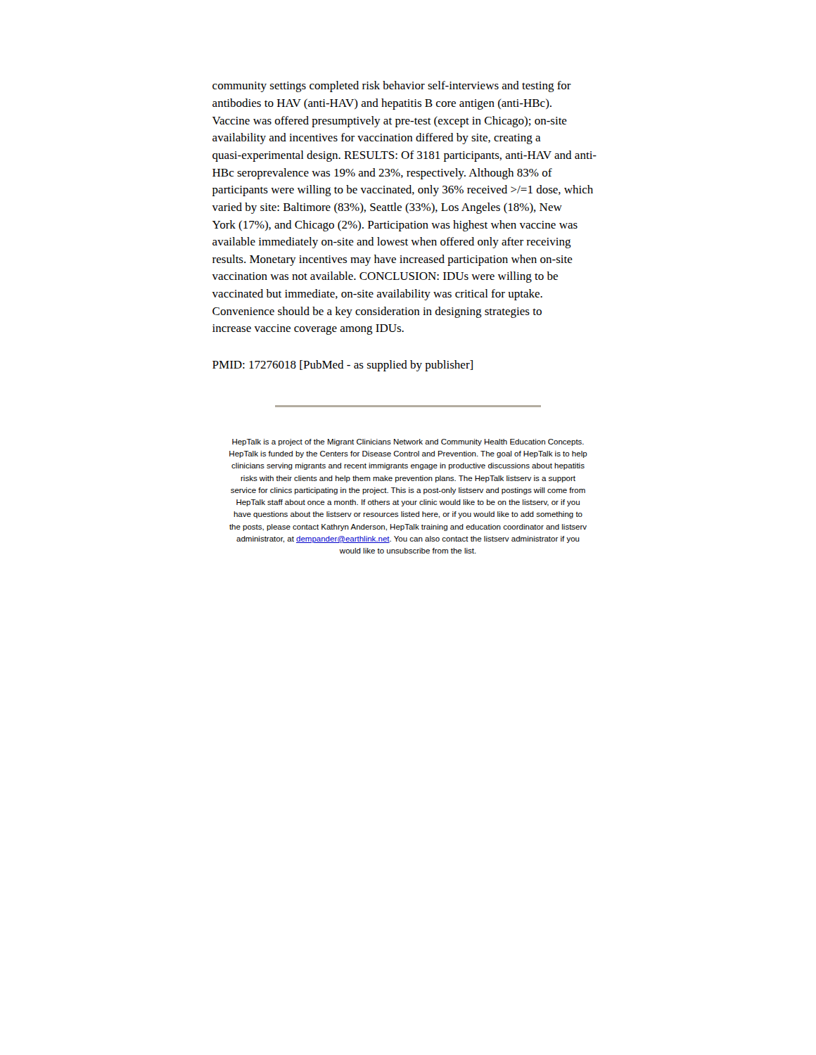community settings completed risk behavior self-interviews and testing for antibodies to HAV (anti-HAV) and hepatitis B core antigen (anti-HBc).
Vaccine was offered presumptively at pre-test (except in Chicago); on-site availability and incentives for vaccination differed by site, creating a
quasi-experimental design. RESULTS: Of 3181 participants, anti-HAV and anti-HBc seroprevalence was 19% and 23%, respectively. Although 83% of
participants were willing to be vaccinated, only 36% received >/=1 dose, which varied by site: Baltimore (83%), Seattle (33%), Los Angeles (18%), New
York (17%), and Chicago (2%). Participation was highest when vaccine was available immediately on-site and lowest when offered only after receiving
results. Monetary incentives may have increased participation when on-site vaccination was not available. CONCLUSION: IDUs were willing to be
vaccinated but immediate, on-site availability was critical for uptake. Convenience should be a key consideration in designing strategies to
increase vaccine coverage among IDUs.
PMID: 17276018 [PubMed - as supplied by publisher]
HepTalk is a project of the Migrant Clinicians Network and Community Health Education Concepts. HepTalk is funded by the Centers for Disease Control and Prevention. The goal of HepTalk is to help clinicians serving migrants and recent immigrants engage in productive discussions about hepatitis risks with their clients and help them make prevention plans. The HepTalk listserv is a support service for clinics participating in the project. This is a post-only listserv and postings will come from HepTalk staff about once a month. If others at your clinic would like to be on the listserv, or if you have questions about the listserv or resources listed here, or if you would like to add something to the posts, please contact Kathryn Anderson, HepTalk training and education coordinator and listserv administrator, at dempander@earthlink.net. You can also contact the listserv administrator if you would like to unsubscribe from the list.